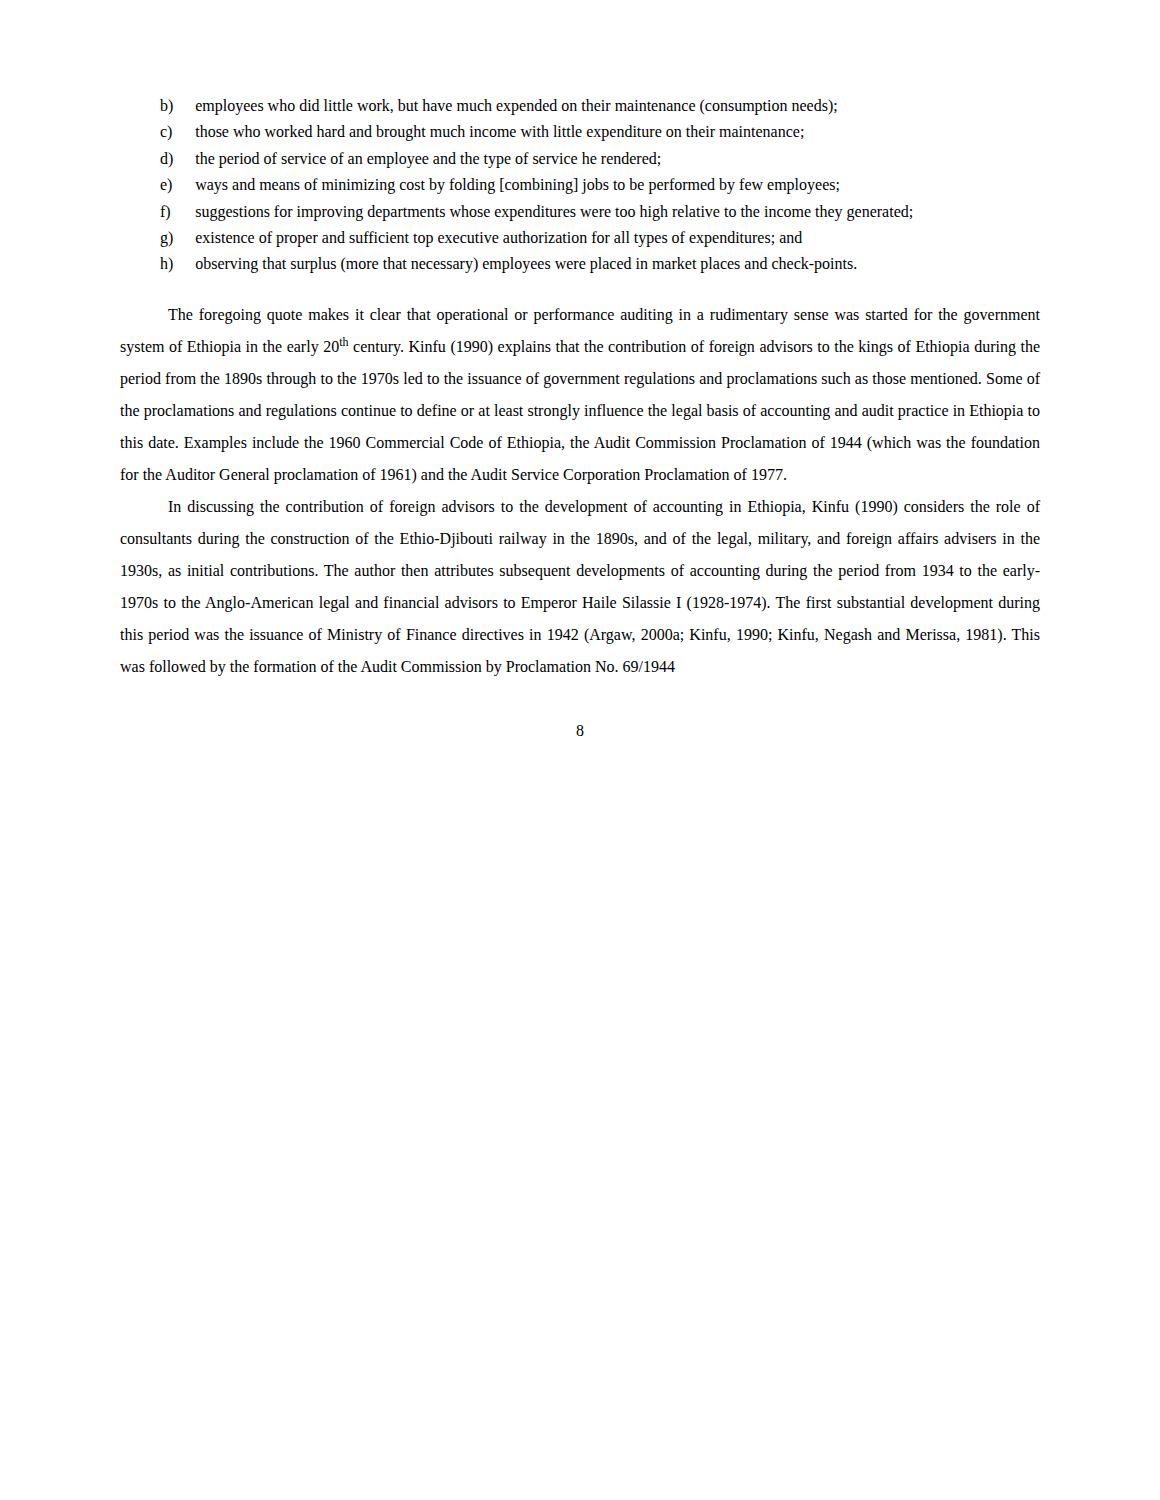b) employees who did little work, but have much expended on their maintenance (consumption needs);
c) those who worked hard and brought much income with little expenditure on their maintenance;
d) the period of service of an employee and the type of service he rendered;
e) ways and means of minimizing cost by folding [combining] jobs to be performed by few employees;
f) suggestions for improving departments whose expenditures were too high relative to the income they generated;
g) existence of proper and sufficient top executive authorization for all types of expenditures; and
h) observing that surplus (more that necessary) employees were placed in market places and check-points.
The foregoing quote makes it clear that operational or performance auditing in a rudimentary sense was started for the government system of Ethiopia in the early 20th century. Kinfu (1990) explains that the contribution of foreign advisors to the kings of Ethiopia during the period from the 1890s through to the 1970s led to the issuance of government regulations and proclamations such as those mentioned. Some of the proclamations and regulations continue to define or at least strongly influence the legal basis of accounting and audit practice in Ethiopia to this date. Examples include the 1960 Commercial Code of Ethiopia, the Audit Commission Proclamation of 1944 (which was the foundation for the Auditor General proclamation of 1961) and the Audit Service Corporation Proclamation of 1977.
In discussing the contribution of foreign advisors to the development of accounting in Ethiopia, Kinfu (1990) considers the role of consultants during the construction of the Ethio-Djibouti railway in the 1890s, and of the legal, military, and foreign affairs advisers in the 1930s, as initial contributions. The author then attributes subsequent developments of accounting during the period from 1934 to the early-1970s to the Anglo-American legal and financial advisors to Emperor Haile Silassie I (1928-1974). The first substantial development during this period was the issuance of Ministry of Finance directives in 1942 (Argaw, 2000a; Kinfu, 1990; Kinfu, Negash and Merissa, 1981). This was followed by the formation of the Audit Commission by Proclamation No. 69/1944
8